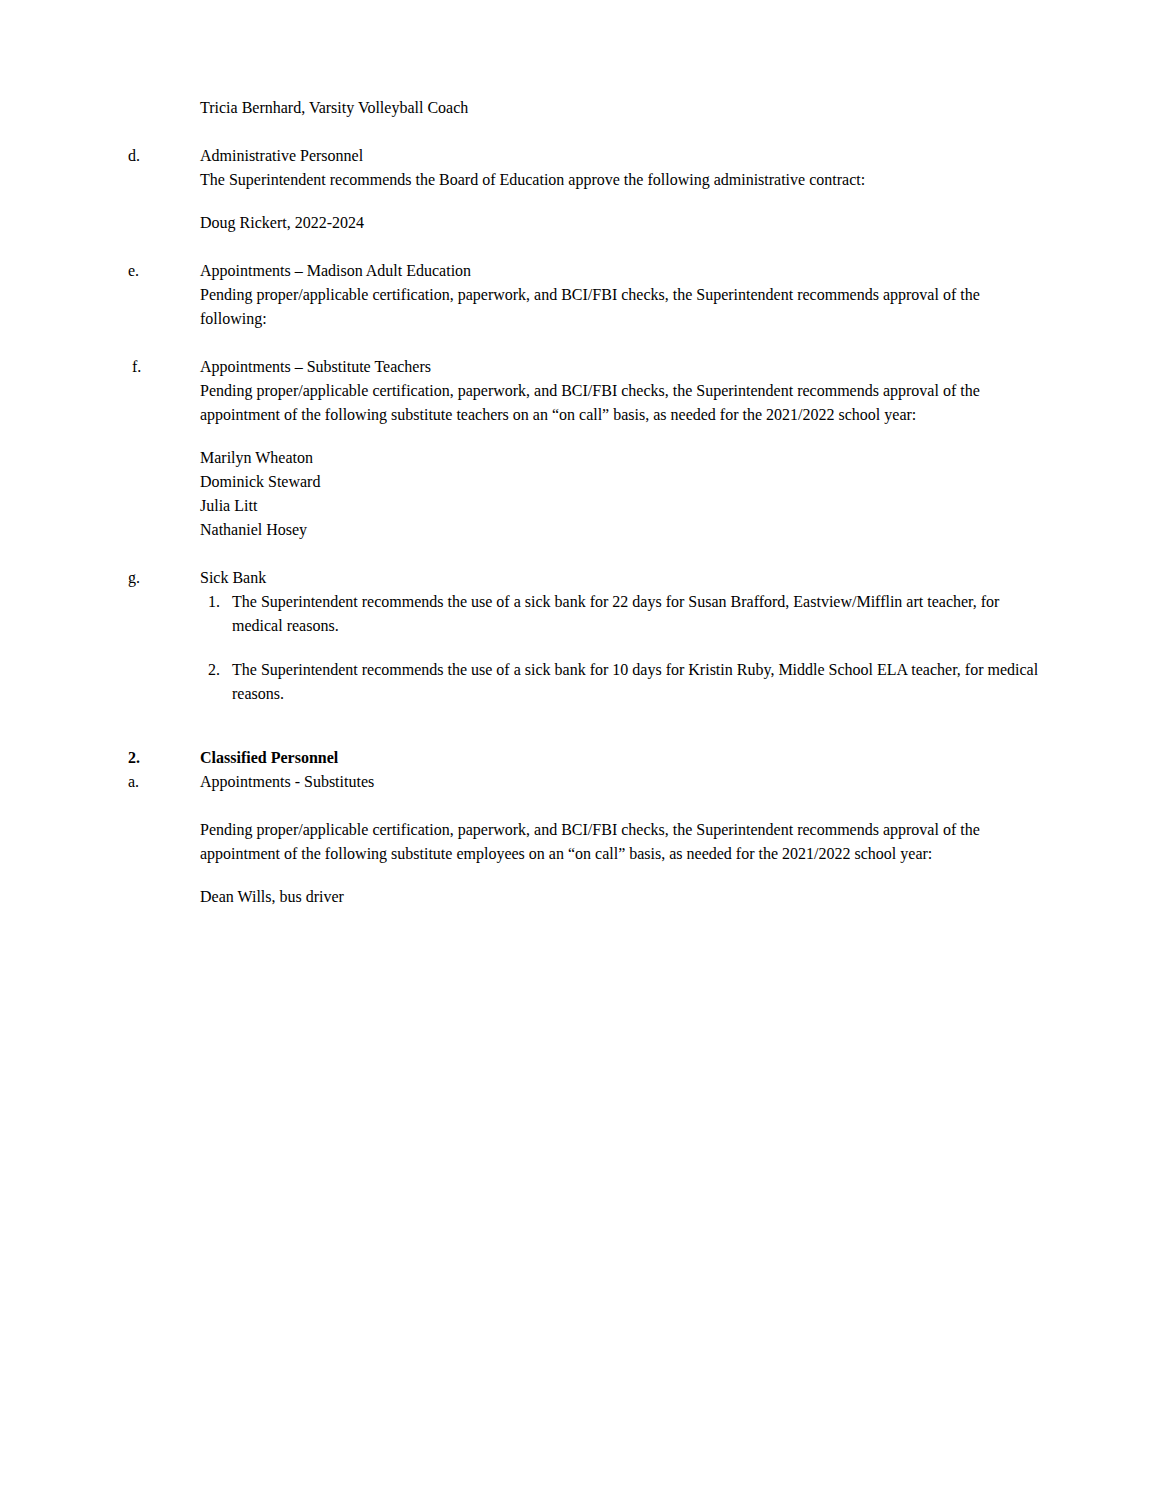Tricia Bernhard, Varsity Volleyball Coach
d.
Administrative Personnel
The Superintendent recommends the Board of Education approve the following administrative contract:
Doug Rickert, 2022-2024
e.
Appointments – Madison Adult Education
Pending proper/applicable certification, paperwork, and BCI/FBI checks, the Superintendent recommends approval of the following:
f.
Appointments – Substitute Teachers
Pending proper/applicable certification, paperwork, and BCI/FBI checks, the Superintendent recommends approval of the appointment of the following substitute teachers on an “on call” basis, as needed for the 2021/2022 school year:
Marilyn Wheaton
Dominick Steward
Julia Litt
Nathaniel Hosey
g.
Sick Bank
The Superintendent recommends the use of a sick bank for 22 days for Susan Brafford, Eastview/Mifflin art teacher, for medical reasons.
The Superintendent recommends the use of a sick bank for 10 days for Kristin Ruby, Middle School ELA teacher, for medical reasons.
2.
Classified Personnel
a.
Appointments - Substitutes
Pending proper/applicable certification, paperwork, and BCI/FBI checks, the Superintendent recommends approval of the appointment of the following substitute employees on an “on call” basis, as needed for the 2021/2022 school year:
Dean Wills, bus driver